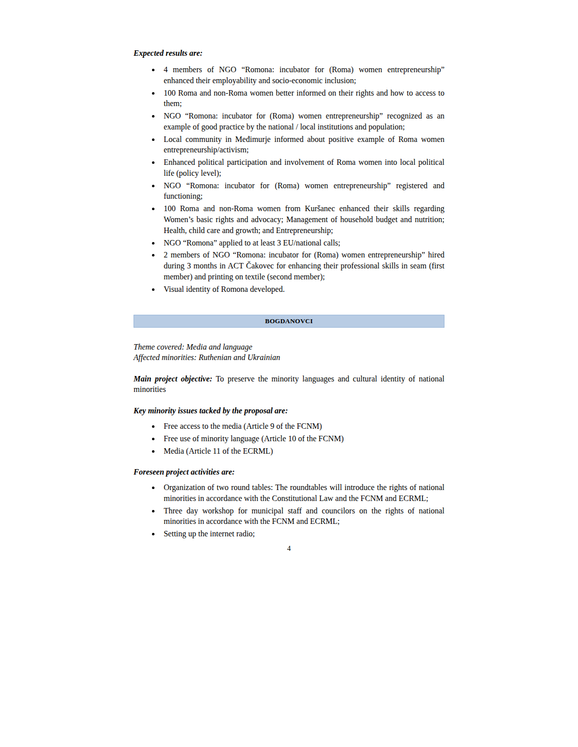Expected results are:
4 members of NGO “Romona: incubator for (Roma) women entrepreneurship” enhanced their employability and socio-economic inclusion;
100 Roma and non-Roma women better informed on their rights and how to access to them;
NGO “Romona: incubator for (Roma) women entrepreneurship” recognized as an example of good practice by the national / local institutions and population;
Local community in Međimurje informed about positive example of Roma women entrepreneurship/activism;
Enhanced political participation and involvement of Roma women into local political life (policy level);
NGO “Romona: incubator for (Roma) women entrepreneurship” registered and functioning;
100 Roma and non-Roma women from Kuršanec enhanced their skills regarding Women’s basic rights and advocacy; Management of household budget and nutrition; Health, child care and growth; and Entrepreneurship;
NGO “Romona” applied to at least 3 EU/national calls;
2 members of NGO “Romona: incubator for (Roma) women entrepreneurship” hired during 3 months in ACT Čakovec for enhancing their professional skills in seam (first member) and printing on textile (second member);
Visual identity of Romona developed.
BOGDANOVCI
Theme covered: Media and language
Affected minorities: Ruthenian and Ukrainian
Main project objective: To preserve the minority languages and cultural identity of national minorities
Key minority issues tacked by the proposal are:
Free access to the media (Article 9 of the FCNM)
Free use of minority language (Article 10 of the FCNM)
Media (Article 11 of the ECRML)
Foreseen project activities are:
Organization of two round tables: The roundtables will introduce the rights of national minorities in accordance with the Constitutional Law and the FCNM and ECRML;
Three day workshop for municipal staff and councilors on the rights of national minorities in accordance with the FCNM and ECRML;
Setting up the internet radio;
4